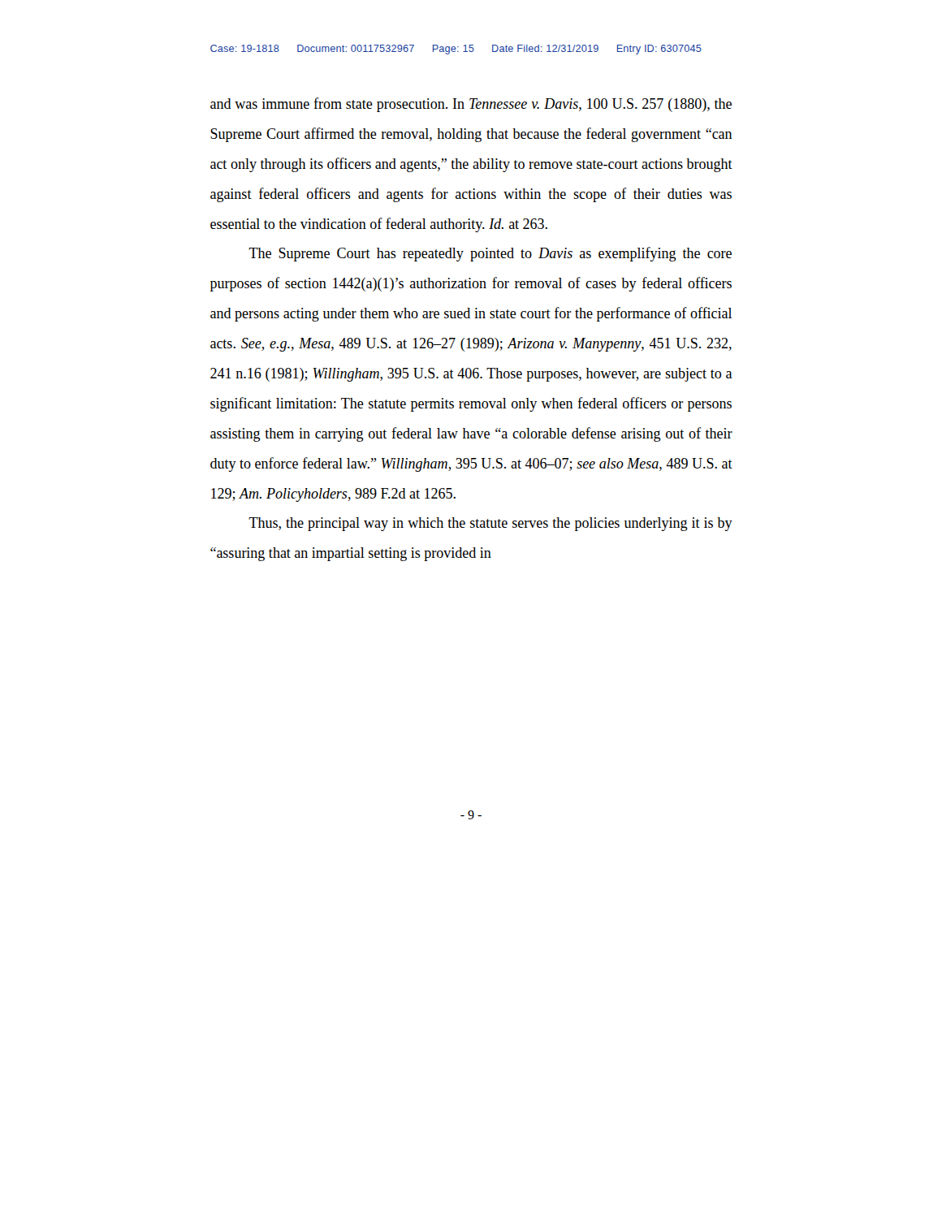Case: 19-1818 Document: 00117532967 Page: 15 Date Filed: 12/31/2019 Entry ID: 6307045
and was immune from state prosecution. In Tennessee v. Davis, 100 U.S. 257 (1880), the Supreme Court affirmed the removal, holding that because the federal government “can act only through its officers and agents,” the ability to remove state-court actions brought against federal officers and agents for actions within the scope of their duties was essential to the vindication of federal authority. Id. at 263.
The Supreme Court has repeatedly pointed to Davis as exemplifying the core purposes of section 1442(a)(1)’s authorization for removal of cases by federal officers and persons acting under them who are sued in state court for the performance of official acts. See, e.g., Mesa, 489 U.S. at 126–27 (1989); Arizona v. Manypenny, 451 U.S. 232, 241 n.16 (1981); Willingham, 395 U.S. at 406. Those purposes, however, are subject to a significant limitation: The statute permits removal only when federal officers or persons assisting them in carrying out federal law have “a colorable defense arising out of their duty to enforce federal law.” Willingham, 395 U.S. at 406–07; see also Mesa, 489 U.S. at 129; Am. Policyholders, 989 F.2d at 1265.
Thus, the principal way in which the statute serves the policies underlying it is by “assuring that an impartial setting is provided in
- 9 -